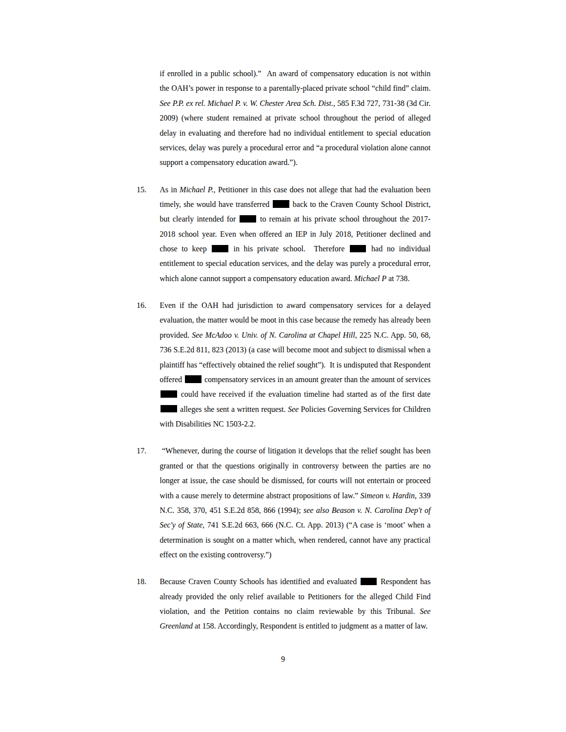if enrolled in a public school).” An award of compensatory education is not within the OAH’s power in response to a parentally-placed private school “child find” claim. See P.P. ex rel. Michael P. v. W. Chester Area Sch. Dist., 585 F.3d 727, 731-38 (3d Cir. 2009) (where student remained at private school throughout the period of alleged delay in evaluating and therefore had no individual entitlement to special education services, delay was purely a procedural error and “a procedural violation alone cannot support a compensatory education award.”).
15.
As in Michael P., Petitioner in this case does not allege that had the evaluation been timely, she would have transferred XXX back to the Craven County School District, but clearly intended for XXX to remain at his private school throughout the 2017-2018 school year. Even when offered an IEP in July 2018, Petitioner declined and chose to keep XXX in his private school. Therefore XXX had no individual entitlement to special education services, and the delay was purely a procedural error, which alone cannot support a compensatory education award. Michael P at 738.
16.
Even if the OAH had jurisdiction to award compensatory services for a delayed evaluation, the matter would be moot in this case because the remedy has already been provided. See McAdoo v. Univ. of N. Carolina at Chapel Hill, 225 N.C. App. 50, 68, 736 S.E.2d 811, 823 (2013) (a case will become moot and subject to dismissal when a plaintiff has “effectively obtained the relief sought”). It is undisputed that Respondent offered XXX compensatory services in an amount greater than the amount of services XXX could have received if the evaluation timeline had started as of the first date XXX alleges she sent a written request. See Policies Governing Services for Children with Disabilities NC 1503-2.2.
17.
“Whenever, during the course of litigation it develops that the relief sought has been granted or that the questions originally in controversy between the parties are no longer at issue, the case should be dismissed, for courts will not entertain or proceed with a cause merely to determine abstract propositions of law.” Simeon v. Hardin, 339 N.C. 358, 370, 451 S.E.2d 858, 866 (1994); see also Beason v. N. Carolina Dep't of Sec'y of State, 741 S.E.2d 663, 666 (N.C. Ct. App. 2013) (“A case is ‘moot’ when a determination is sought on a matter which, when rendered, cannot have any practical effect on the existing controversy.”)
18.
Because Craven County Schools has identified and evaluated XXX Respondent has already provided the only relief available to Petitioners for the alleged Child Find violation, and the Petition contains no claim reviewable by this Tribunal. See Greenland at 158. Accordingly, Respondent is entitled to judgment as a matter of law.
9